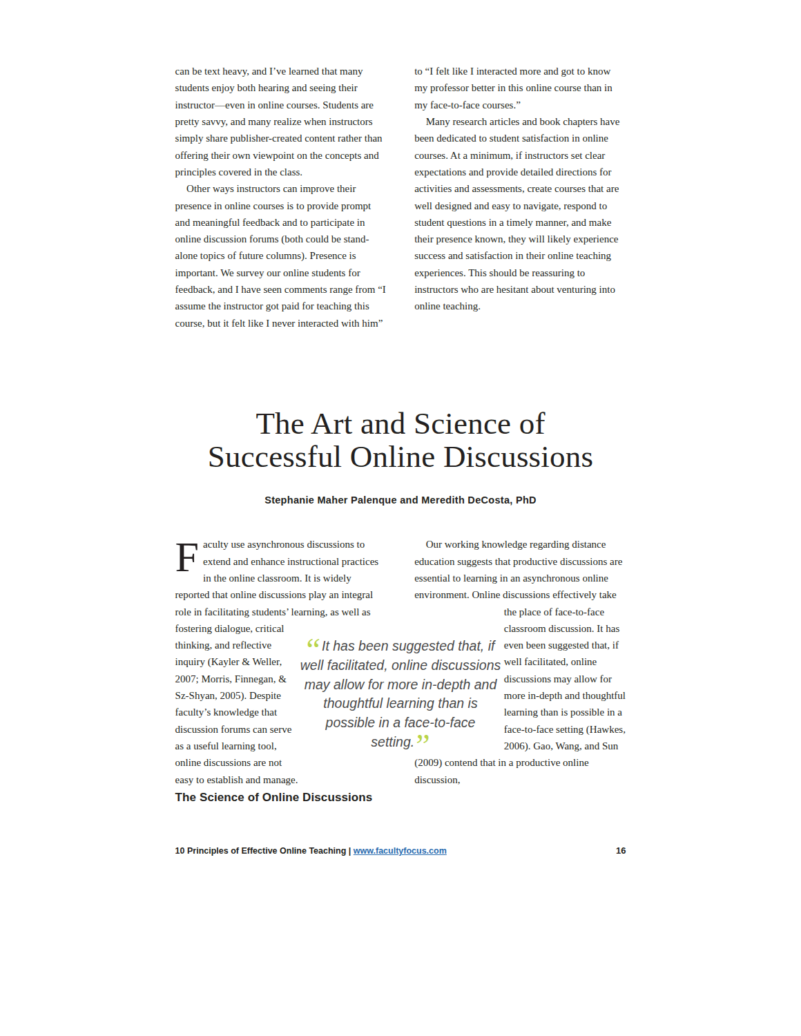can be text heavy, and I’ve learned that many students enjoy both hearing and seeing their instructor—even in online courses. Students are pretty savvy, and many realize when instructors simply share publisher-created content rather than offering their own viewpoint on the concepts and principles covered in the class.
Other ways instructors can improve their presence in online courses is to provide prompt and meaningful feedback and to participate in online discussion forums (both could be stand-alone topics of future columns). Presence is important. We survey our online students for feedback, and I have seen comments range from “I assume the instructor got paid for teaching this course, but it felt like I never interacted with him” to “I felt like I interacted more and got to know my professor better in this online course than in my face-to-face courses.”
Many research articles and book chapters have been dedicated to student satisfaction in online courses. At a minimum, if instructors set clear expectations and provide detailed directions for activities and assessments, create courses that are well designed and easy to navigate, respond to student questions in a timely manner, and make their presence known, they will likely experience success and satisfaction in their online teaching experiences. This should be reassuring to instructors who are hesitant about venturing into online teaching.
The Art and Science of
Successful Online Discussions
Stephanie Maher Palenque and Meredith DeCosta, PhD
“It has been suggested that, if well facilitated, online discussions may allow for more in-depth and thoughtful learning than is possible in a face-to-face setting.”
Faculty use asynchronous discussions to extend and enhance instructional practices in the online classroom. It is widely reported that online discussions play an integral role in facilitating students’ learning, as well as foster ing dialogue, critical thinking, and reflective inquiry (Kayler & Weller, 2007; Morris, Finnegan, & Sz-Shyan, 2005). Despite faculty’s knowledge that discussion forums can serve as a useful learning tool, online discussions are not easy to establish and manage.
The Science of Online Discussions
Our working knowledge regarding distance education suggests that productive discussions are essential to learning in an asynchronous online environment. Online discussions effectively take the place of face-to-face classroom discussion. It has even been suggested that, if well facilitated, online discussions may allow for more in-depth and thoughtful learning than is possible in a face-to-face setting (Hawkes, 2006). Gao, Wang, and Sun (2009) contend that in a productive online discussion,
10 Principles of Effective Online Teaching | www.facultyfocus.com
16